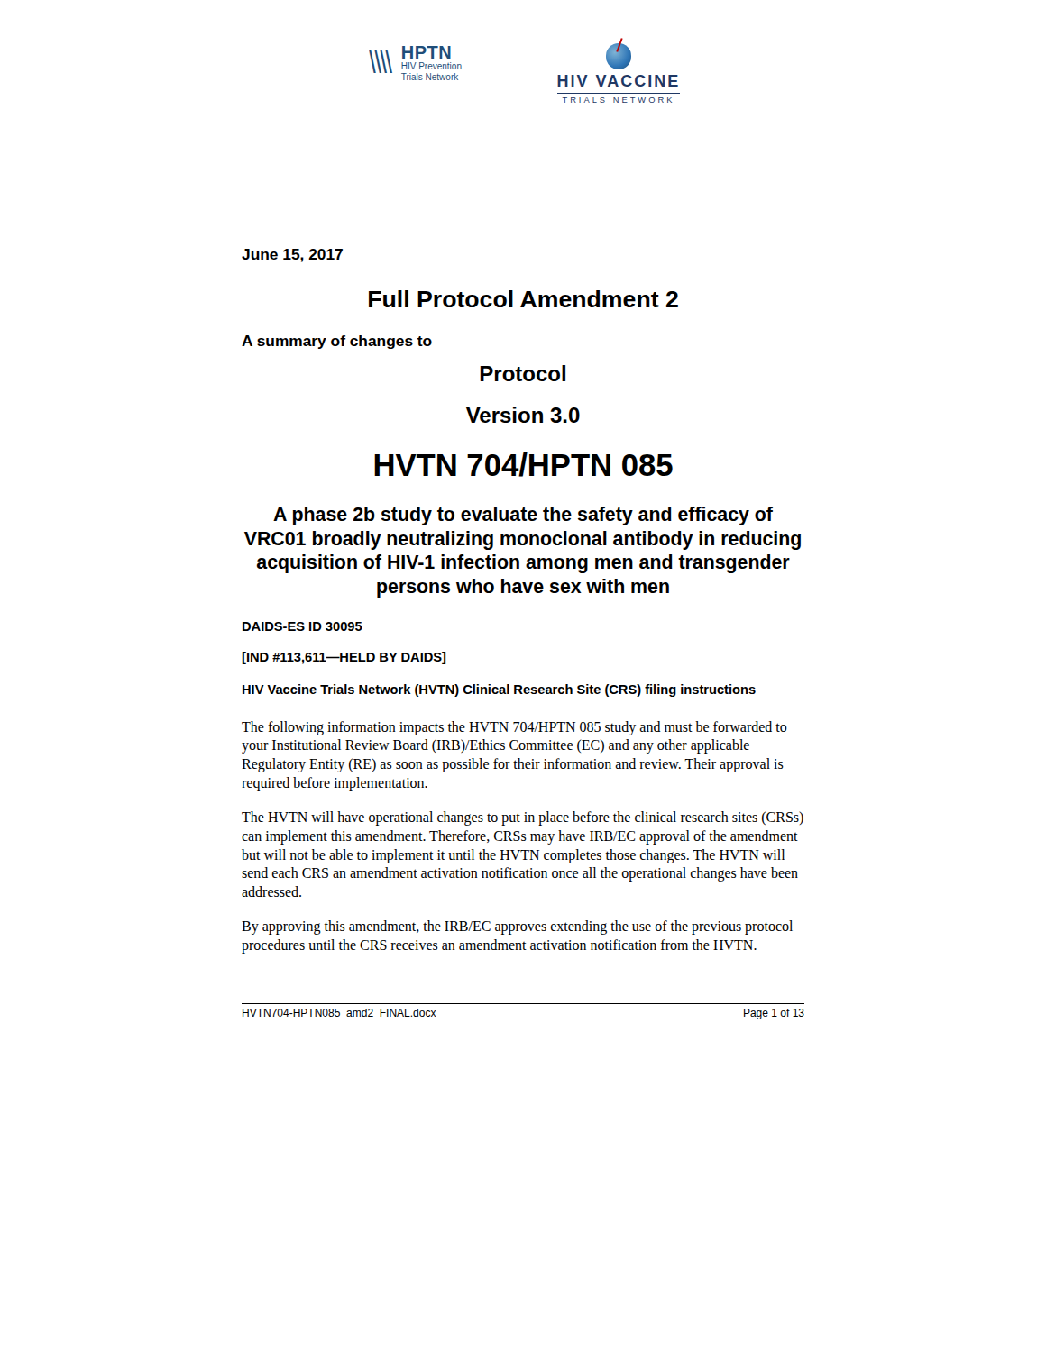\\\\ HPTN HIV Prevention
Trials Network
HIV VACCINE
TRIALS NETWORK
June 15, 2017
Full Protocol Amendment 2
A summary of changes to
Protocol
Version 3.0
HVTN 704/HPTN 085
A phase 2b study to evaluate the safety and efficacy of VRC01 broadly neutralizing monoclonal antibody in reducing acquisition of HIV-1 infection among men and transgender persons who have sex with men
DAIDS-ES ID 30095
[IND #113,611—HELD BY DAIDS]
HIV Vaccine Trials Network (HVTN) Clinical Research Site (CRS) filing instructions
The following information impacts the HVTN 704/HPTN 085 study and must be forwarded to your Institutional Review Board (IRB)/Ethics Committee (EC) and any other applicable Regulatory Entity (RE) as soon as possible for their information and review. Their approval is required before implementation.
The HVTN will have operational changes to put in place before the clinical research sites (CRSs) can implement this amendment. Therefore, CRSs may have IRB/EC approval of the amendment but will not be able to implement it until the HVTN completes those changes. The HVTN will send each CRS an amendment activation notification once all the operational changes have been addressed.
By approving this amendment, the IRB/EC approves extending the use of the previous protocol procedures until the CRS receives an amendment activation notification from the HVTN.
HVTN704-HPTN085_amd2_FINAL.docx Page 1 of 13